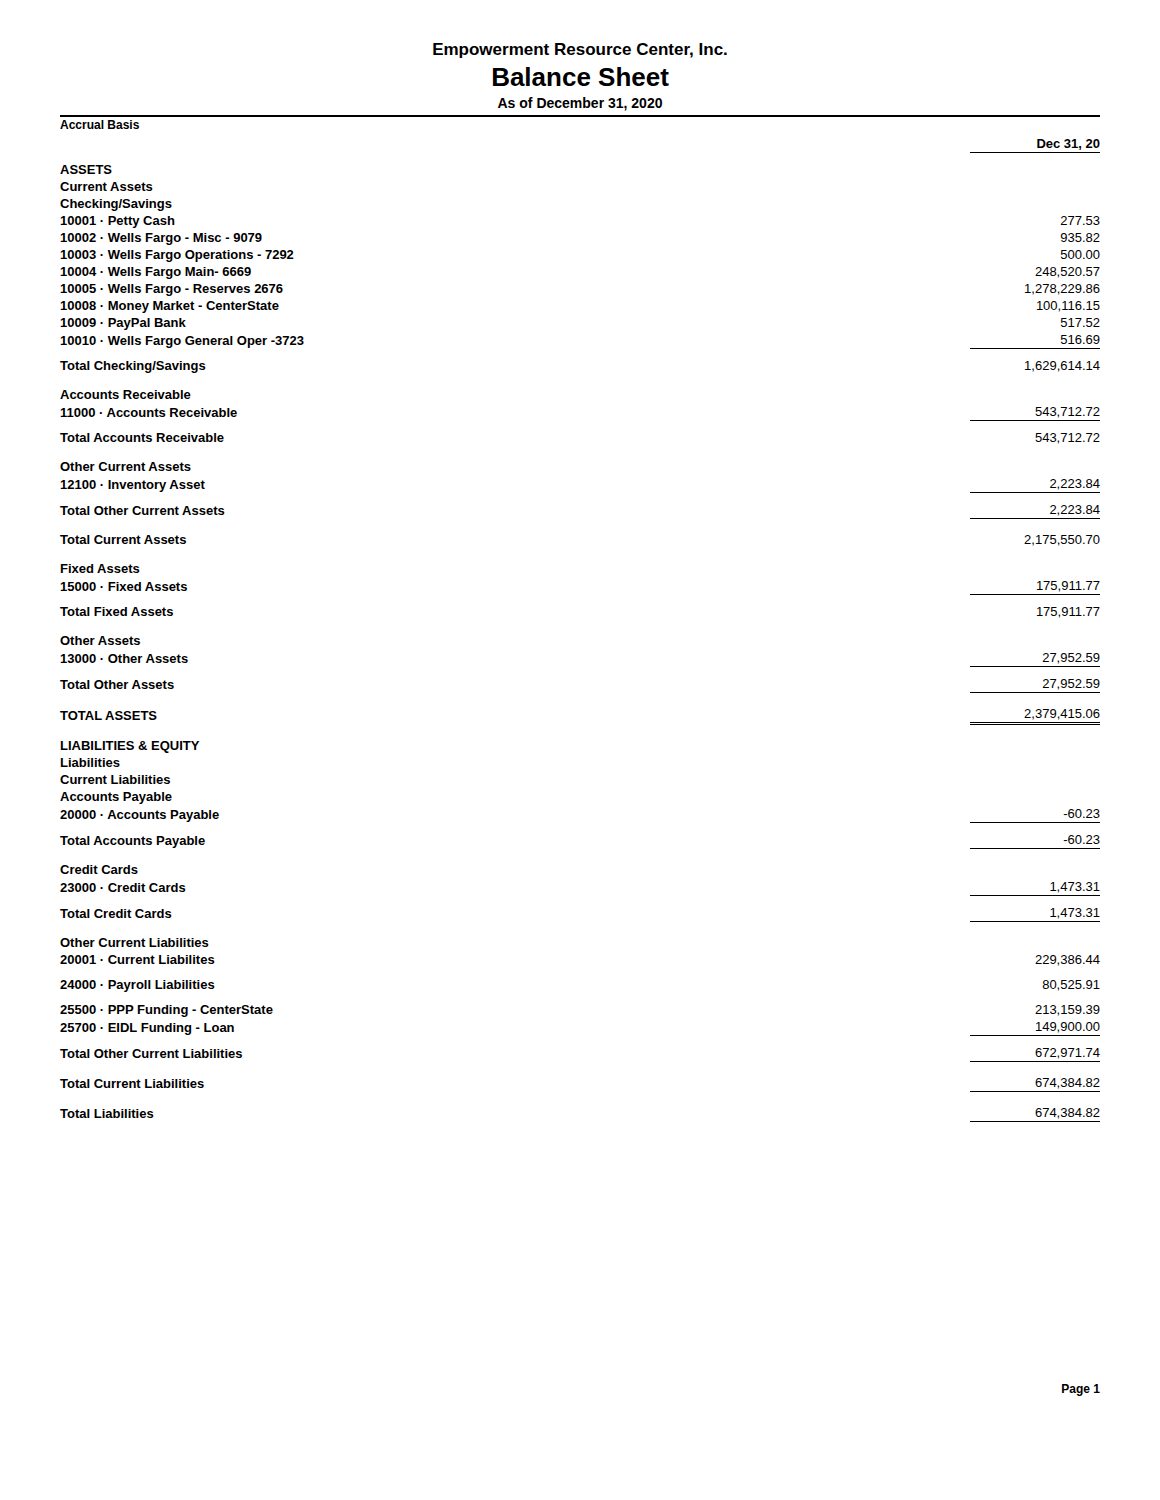Accrual Basis
Empowerment Resource Center, Inc.
Balance Sheet
As of December 31, 2020
| | Dec 31, 20 |
| ASSETS | |
| Current Assets | |
| Checking/Savings | |
| 10001 · Petty Cash | 277.53 |
| 10002 · Wells Fargo - Misc - 9079 | 935.82 |
| 10003 · Wells Fargo Operations - 7292 | 500.00 |
| 10004 · Wells Fargo Main- 6669 | 248,520.57 |
| 10005 · Wells Fargo - Reserves 2676 | 1,278,229.86 |
| 10008 · Money Market - CenterState | 100,116.15 |
| 10009 · PayPal Bank | 517.52 |
| 10010 · Wells Fargo General Oper -3723 | 516.69 |
| Total Checking/Savings | 1,629,614.14 |
| Accounts Receivable | |
| 11000 · Accounts Receivable | 543,712.72 |
| Total Accounts Receivable | 543,712.72 |
| Other Current Assets | |
| 12100 · Inventory Asset | 2,223.84 |
| Total Other Current Assets | 2,223.84 |
| Total Current Assets | 2,175,550.70 |
| Fixed Assets | |
| 15000 · Fixed Assets | 175,911.77 |
| Total Fixed Assets | 175,911.77 |
| Other Assets | |
| 13000 · Other Assets | 27,952.59 |
| Total Other Assets | 27,952.59 |
| TOTAL ASSETS | 2,379,415.06 |
| LIABILITIES & EQUITY | |
| Liabilities | |
| Current Liabilities | |
| Accounts Payable | |
| 20000 · Accounts Payable | -60.23 |
| Total Accounts Payable | -60.23 |
| Credit Cards | |
| 23000 · Credit Cards | 1,473.31 |
| Total Credit Cards | 1,473.31 |
| Other Current Liabilities | |
| 20001 · Current Liabilites | 229,386.44 |
| 24000 · Payroll Liabilities | 80,525.91 |
| 25500 · PPP Funding - CenterState | 213,159.39 |
| 25700 · EIDL Funding - Loan | 149,900.00 |
| Total Other Current Liabilities | 672,971.74 |
| Total Current Liabilities | 674,384.82 |
| Total Liabilities | 674,384.82 |
Page 1